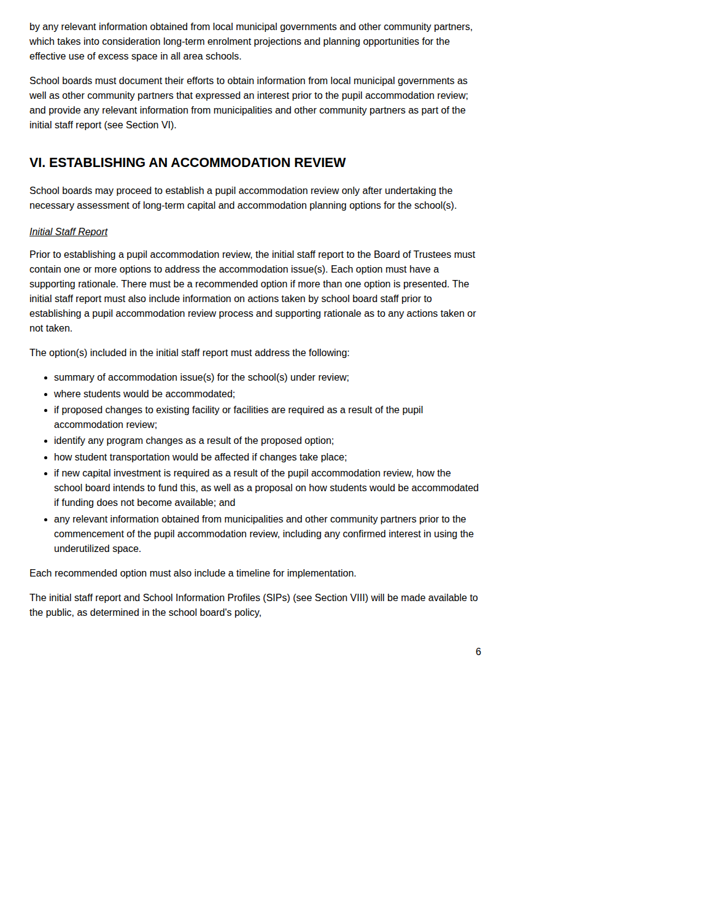by any relevant information obtained from local municipal governments and other community partners, which takes into consideration long-term enrolment projections and planning opportunities for the effective use of excess space in all area schools.
School boards must document their efforts to obtain information from local municipal governments as well as other community partners that expressed an interest prior to the pupil accommodation review; and provide any relevant information from municipalities and other community partners as part of the initial staff report (see Section VI).
VI. ESTABLISHING AN ACCOMMODATION REVIEW
School boards may proceed to establish a pupil accommodation review only after undertaking the necessary assessment of long-term capital and accommodation planning options for the school(s).
Initial Staff Report
Prior to establishing a pupil accommodation review, the initial staff report to the Board of Trustees must contain one or more options to address the accommodation issue(s). Each option must have a supporting rationale. There must be a recommended option if more than one option is presented. The initial staff report must also include information on actions taken by school board staff prior to establishing a pupil accommodation review process and supporting rationale as to any actions taken or not taken.
The option(s) included in the initial staff report must address the following:
summary of accommodation issue(s) for the school(s) under review;
where students would be accommodated;
if proposed changes to existing facility or facilities are required as a result of the pupil accommodation review;
identify any program changes as a result of the proposed option;
how student transportation would be affected if changes take place;
if new capital investment is required as a result of the pupil accommodation review, how the school board intends to fund this, as well as a proposal on how students would be accommodated if funding does not become available; and
any relevant information obtained from municipalities and other community partners prior to the commencement of the pupil accommodation review, including any confirmed interest in using the underutilized space.
Each recommended option must also include a timeline for implementation.
The initial staff report and School Information Profiles (SIPs) (see Section VIII) will be made available to the public, as determined in the school board's policy,
6